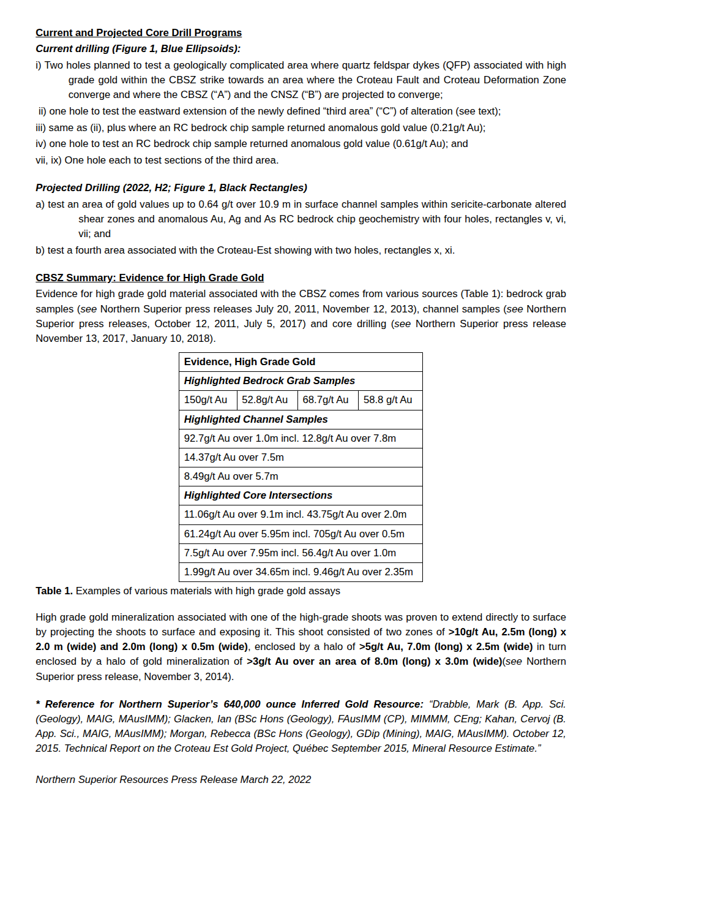Current and Projected Core Drill Programs
Current drilling (Figure 1, Blue Ellipsoids):
i) Two holes planned to test a geologically complicated area where quartz feldspar dykes (QFP) associated with high grade gold within the CBSZ strike towards an area where the Croteau Fault and Croteau Deformation Zone converge and where the CBSZ (“A”) and the CNSZ (“B”) are projected to converge;
ii) one hole to test the eastward extension of the newly defined “third area” (“C”) of alteration (see text);
iii) same as (ii), plus where an RC bedrock chip sample returned anomalous gold value (0.21g/t Au);
iv) one hole to test an RC bedrock chip sample returned anomalous gold value (0.61g/t Au); and
vii, ix) One hole each to test sections of the third area.
Projected Drilling (2022, H2; Figure 1, Black Rectangles)
a) test an area of gold values up to 0.64 g/t over 10.9 m in surface channel samples within sericite-carbonate altered shear zones and anomalous Au, Ag and As RC bedrock chip geochemistry with four holes, rectangles v, vi, vii; and
b) test a fourth area associated with the Croteau-Est showing with two holes, rectangles x, xi.
CBSZ Summary: Evidence for High Grade Gold
Evidence for high grade gold material associated with the CBSZ comes from various sources (Table 1): bedrock grab samples (see Northern Superior press releases July 20, 2011, November 12, 2013), channel samples (see Northern Superior press releases, October 12, 2011, July 5, 2017) and core drilling (see Northern Superior press release November 13, 2017, January 10, 2018).
| Evidence, High Grade Gold |
| Highlighted Bedrock Grab Samples |
| 150g/t Au | 52.8g/t Au | 68.7g/t Au | 58.8 g/t Au |
| Highlighted Channel Samples |
| 92.7g/t Au over 1.0m incl. 12.8g/t Au over 7.8m |
| 14.37g/t Au over 7.5m |
| 8.49g/t Au over 5.7m |
| Highlighted Core Intersections |
| 11.06g/t Au over 9.1m incl. 43.75g/t Au over 2.0m |
| 61.24g/t Au over 5.95m incl. 705g/t Au over 0.5m |
| 7.5g/t Au over 7.95m incl. 56.4g/t Au over 1.0m |
| 1.99g/t Au over 34.65m incl. 9.46g/t Au over 2.35m |
Table 1. Examples of various materials with high grade gold assays
High grade gold mineralization associated with one of the high-grade shoots was proven to extend directly to surface by projecting the shoots to surface and exposing it. This shoot consisted of two zones of >10g/t Au, 2.5m (long) x 2.0 m (wide) and 2.0m (long) x 0.5m (wide), enclosed by a halo of >5g/t Au, 7.0m (long) x 2.5m (wide) in turn enclosed by a halo of gold mineralization of >3g/t Au over an area of 8.0m (long) x 3.0m (wide)(see Northern Superior press release, November 3, 2014).
* Reference for Northern Superior’s 640,000 ounce Inferred Gold Resource: “Drabble, Mark (B. App. Sci. (Geology), MAIG, MAusIMM); Glacken, Ian (BSc Hons (Geology), FAusIMM (CP), MIMMM, CEng; Kahan, Cervoj (B. App. Sci., MAIG, MAusIMM); Morgan, Rebecca (BSc Hons (Geology), GDip (Mining), MAIG, MAusIMM). October 12, 2015. Technical Report on the Croteau Est Gold Project, Québec September 2015, Mineral Resource Estimate.”
Northern Superior Resources Press Release March 22, 2022